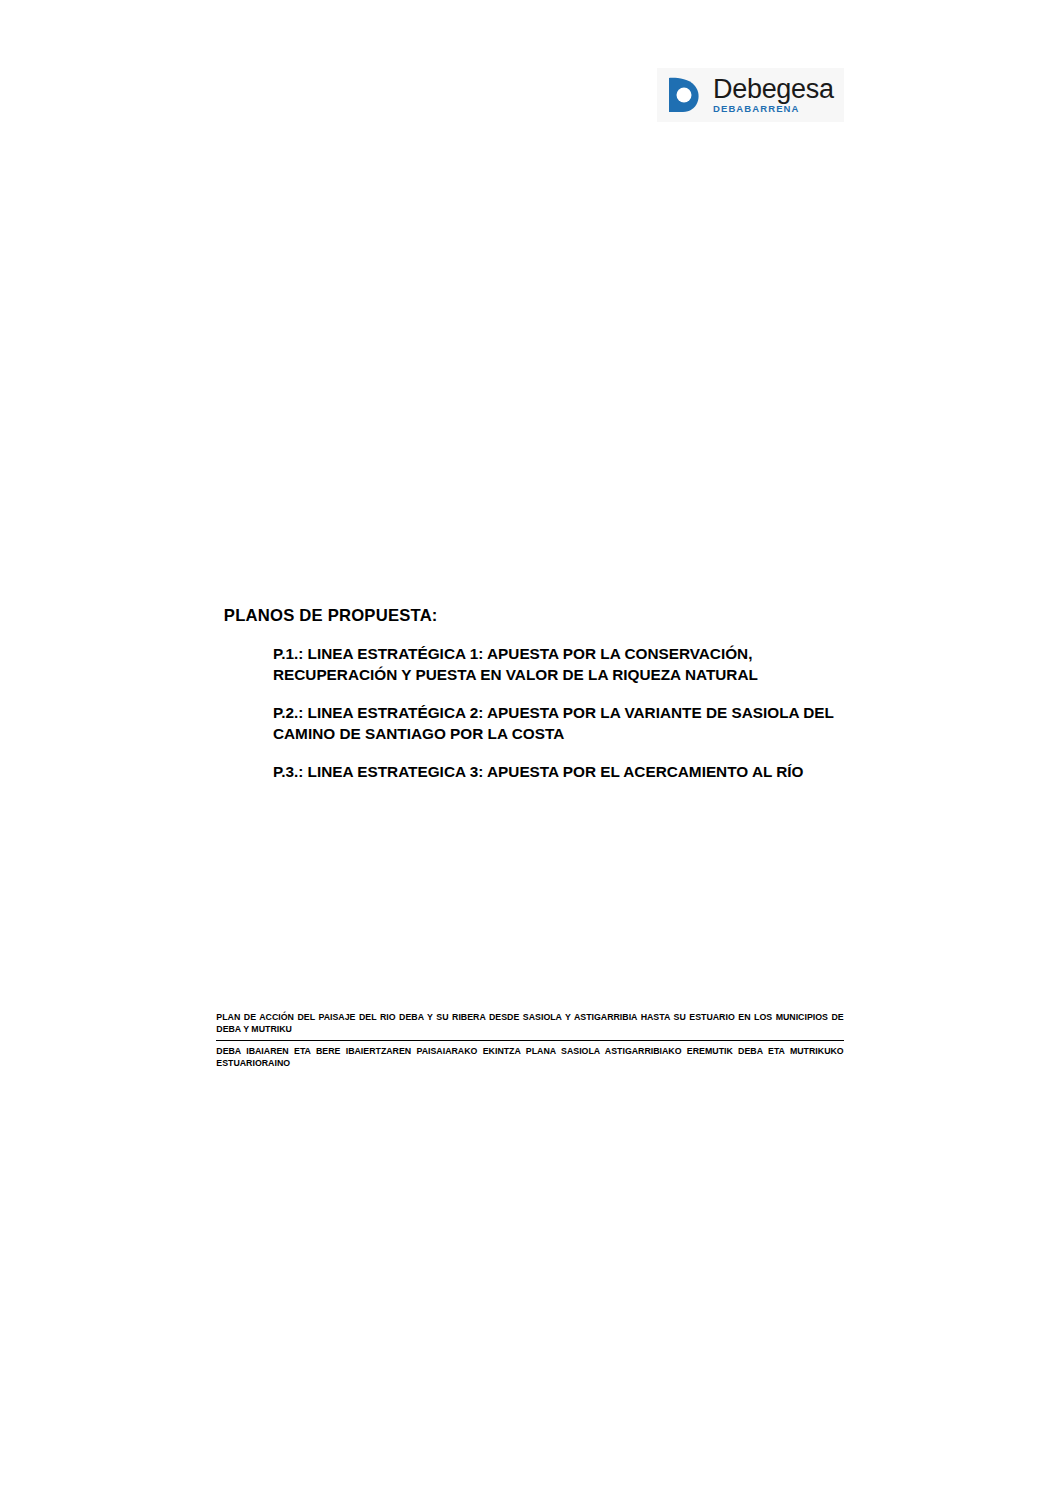Debegesa DEBABARRENA
PLANOS DE PROPUESTA:
P.1.: LINEA ESTRATÉGICA 1: APUESTA POR LA CONSERVACIÓN, RECUPERACIÓN Y PUESTA EN VALOR DE LA RIQUEZA NATURAL
P.2.: LINEA ESTRATÉGICA 2: APUESTA POR LA VARIANTE DE SASIOLA DEL CAMINO DE SANTIAGO POR LA COSTA
P.3.: LINEA ESTRATEGICA 3: APUESTA POR EL ACERCAMIENTO AL RÍO
PLAN DE ACCIÓN DEL PAISAJE DEL RIO DEBA Y SU RIBERA DESDE SASIOLA Y ASTIGARRIBIA HASTA SU ESTUARIO EN LOS MUNICIPIOS DE DEBA Y MUTRIKU
DEBA IBAIAREN ETA BERE IBAIERTZAREN PAISAIARAKO EKINTZA PLANA SASIOLA ASTIGARRIBIAKO EREMUTIK DEBA ETA MUTRIKUKO ESTUARIORAINO